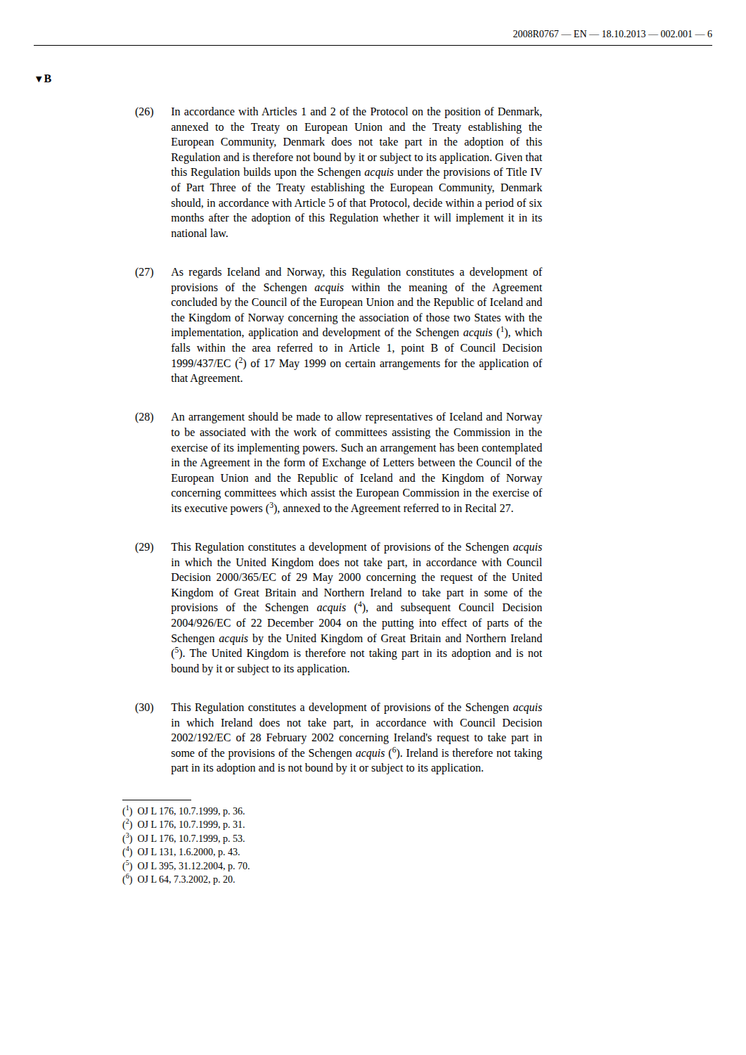2008R0767 — EN — 18.10.2013 — 002.001 — 6
▼B
(26)
In accordance with Articles 1 and 2 of the Protocol on the position of Denmark, annexed to the Treaty on European Union and the Treaty establishing the European Community, Denmark does not take part in the adoption of this Regulation and is therefore not bound by it or subject to its application. Given that this Regulation builds upon the Schengen acquis under the provisions of Title IV of Part Three of the Treaty establishing the European Community, Denmark should, in accordance with Article 5 of that Protocol, decide within a period of six months after the adoption of this Regulation whether it will implement it in its national law.
(27)
As regards Iceland and Norway, this Regulation constitutes a development of provisions of the Schengen acquis within the meaning of the Agreement concluded by the Council of the European Union and the Republic of Iceland and the Kingdom of Norway concerning the association of those two States with the implementation, application and development of the Schengen acquis (1), which falls within the area referred to in Article 1, point B of Council Decision 1999/437/EC (2) of 17 May 1999 on certain arrangements for the application of that Agreement.
(28)
An arrangement should be made to allow representatives of Iceland and Norway to be associated with the work of committees assisting the Commission in the exercise of its implementing powers. Such an arrangement has been contemplated in the Agreement in the form of Exchange of Letters between the Council of the European Union and the Republic of Iceland and the Kingdom of Norway concerning committees which assist the European Commission in the exercise of its executive powers (3), annexed to the Agreement referred to in Recital 27.
(29)
This Regulation constitutes a development of provisions of the Schengen acquis in which the United Kingdom does not take part, in accordance with Council Decision 2000/365/EC of 29 May 2000 concerning the request of the United Kingdom of Great Britain and Northern Ireland to take part in some of the provisions of the Schengen acquis (4), and subsequent Council Decision 2004/926/EC of 22 December 2004 on the putting into effect of parts of the Schengen acquis by the United Kingdom of Great Britain and Northern Ireland (5). The United Kingdom is therefore not taking part in its adoption and is not bound by it or subject to its application.
(30)
This Regulation constitutes a development of provisions of the Schengen acquis in which Ireland does not take part, in accordance with Council Decision 2002/192/EC of 28 February 2002 concerning Ireland's request to take part in some of the provisions of the Schengen acquis (6). Ireland is therefore not taking part in its adoption and is not bound by it or subject to its application.
(1) OJ L 176, 10.7.1999, p. 36.
(2) OJ L 176, 10.7.1999, p. 31.
(3) OJ L 176, 10.7.1999, p. 53.
(4) OJ L 131, 1.6.2000, p. 43.
(5) OJ L 395, 31.12.2004, p. 70.
(6) OJ L 64, 7.3.2002, p. 20.